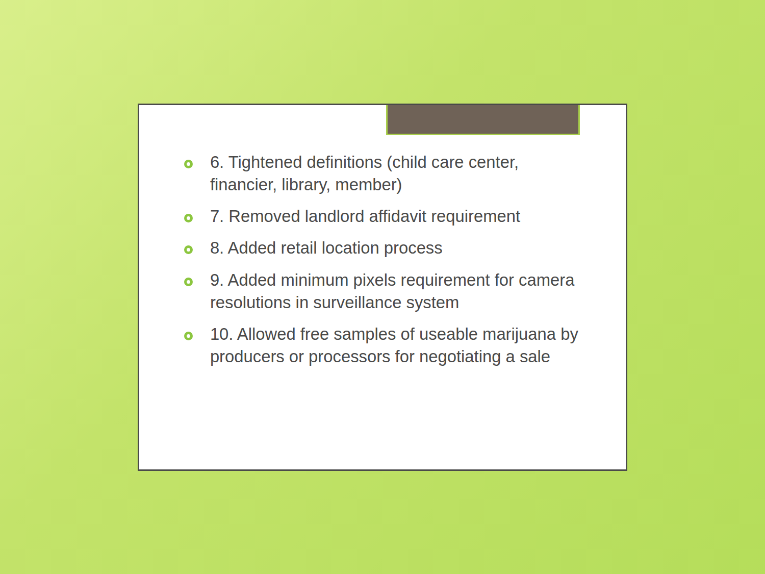6. Tightened definitions (child care center, financier, library, member)
7. Removed landlord affidavit requirement
8. Added retail location process
9. Added minimum pixels requirement for camera resolutions in surveillance system
10. Allowed free samples of useable marijuana by producers or processors for negotiating a sale